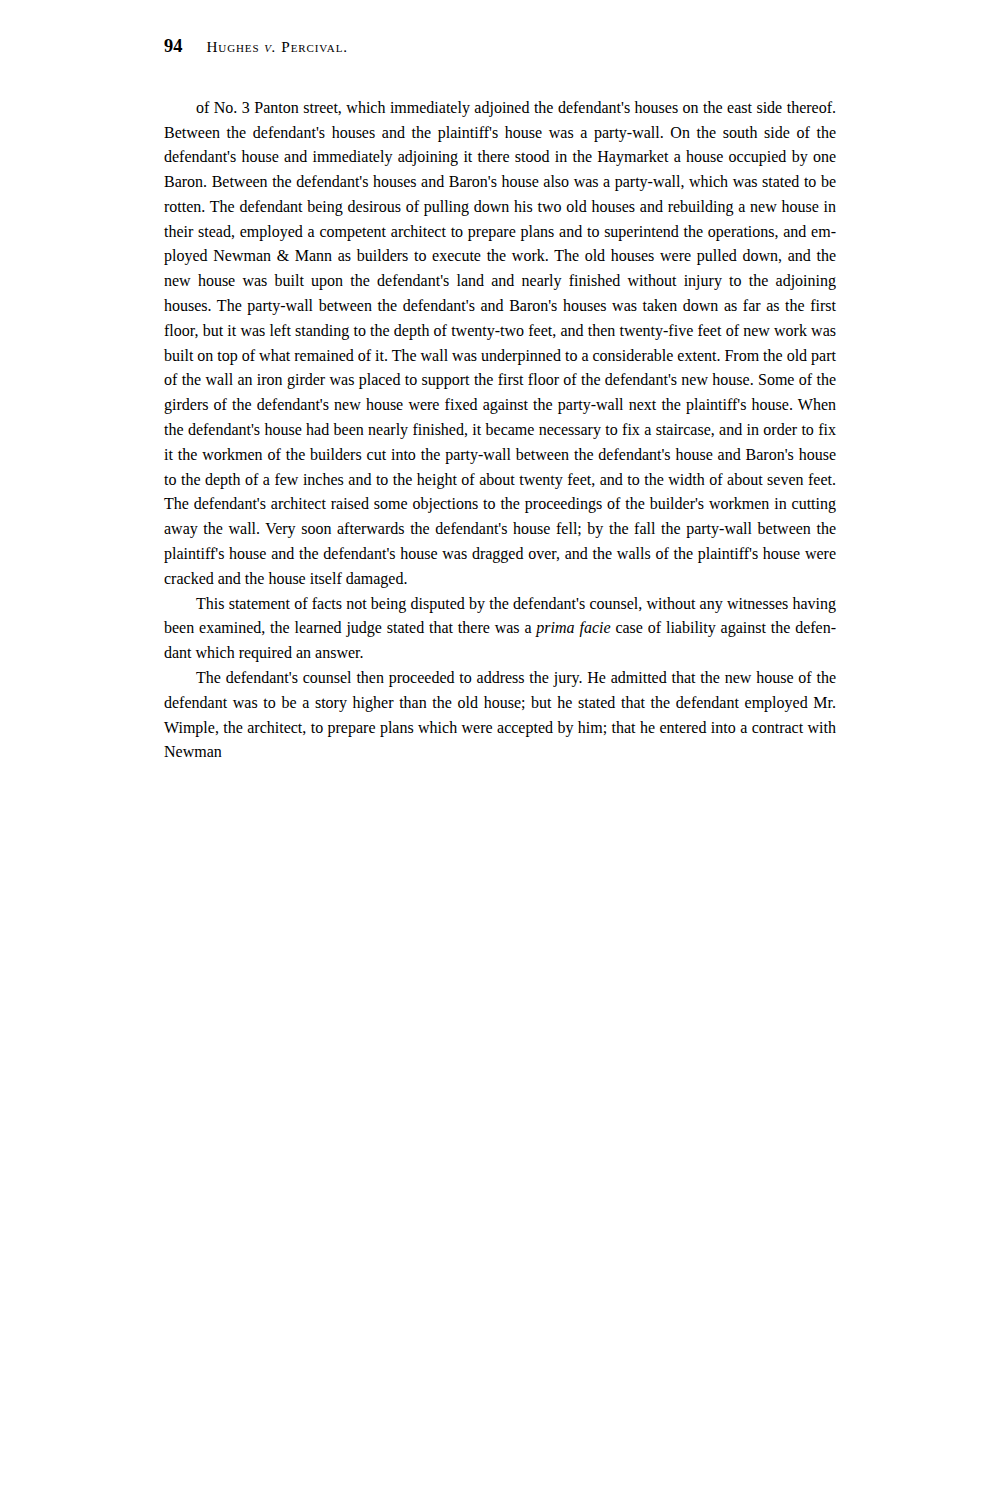94 Hughes v. Percival.
of No. 3 Panton street, which immediately adjoined the defendant's houses on the east side thereof. Between the defendant's houses and the plaintiff's house was a party-wall. On the south side of the defendant's house and immediately adjoining it there stood in the Haymarket a house occupied by one Baron. Between the defendant's houses and Baron's house also was a party-wall, which was stated to be rotten. The defendant being desirous of pulling down his two old houses and rebuilding a new house in their stead, employed a competent architect to prepare plans and to superintend the operations, and employed Newman & Mann as builders to execute the work. The old houses were pulled down, and the new house was built upon the defendant's land and nearly finished without injury to the adjoining houses. The party-wall between the defendant's and Baron's houses was taken down as far as the first floor, but it was left standing to the depth of twenty-two feet, and then twenty-five feet of new work was built on top of what remained of it. The wall was underpinned to a considerable extent. From the old part of the wall an iron girder was placed to support the first floor of the defendant's new house. Some of the girders of the defendant's new house were fixed against the party-wall next the plaintiff's house. When the defendant's house had been nearly finished, it became necessary to fix a staircase, and in order to fix it the workmen of the builders cut into the party-wall between the defendant's house and Baron's house to the depth of a few inches and to the height of about twenty feet, and to the width of about seven feet. The defendant's architect raised some objections to the proceedings of the builder's workmen in cutting away the wall. Very soon afterwards the defendant's house fell; by the fall the party-wall between the plaintiff's house and the defendant's house was dragged over, and the walls of the plaintiff's house were cracked and the house itself damaged.
This statement of facts not being disputed by the defendant's counsel, without any witnesses having been examined, the learned judge stated that there was a prima facie case of liability against the defendant which required an answer.
The defendant's counsel then proceeded to address the jury. He admitted that the new house of the defendant was to be a story higher than the old house; but he stated that the defendant employed Mr. Wimple, the architect, to prepare plans which were accepted by him; that he entered into a contract with Newman